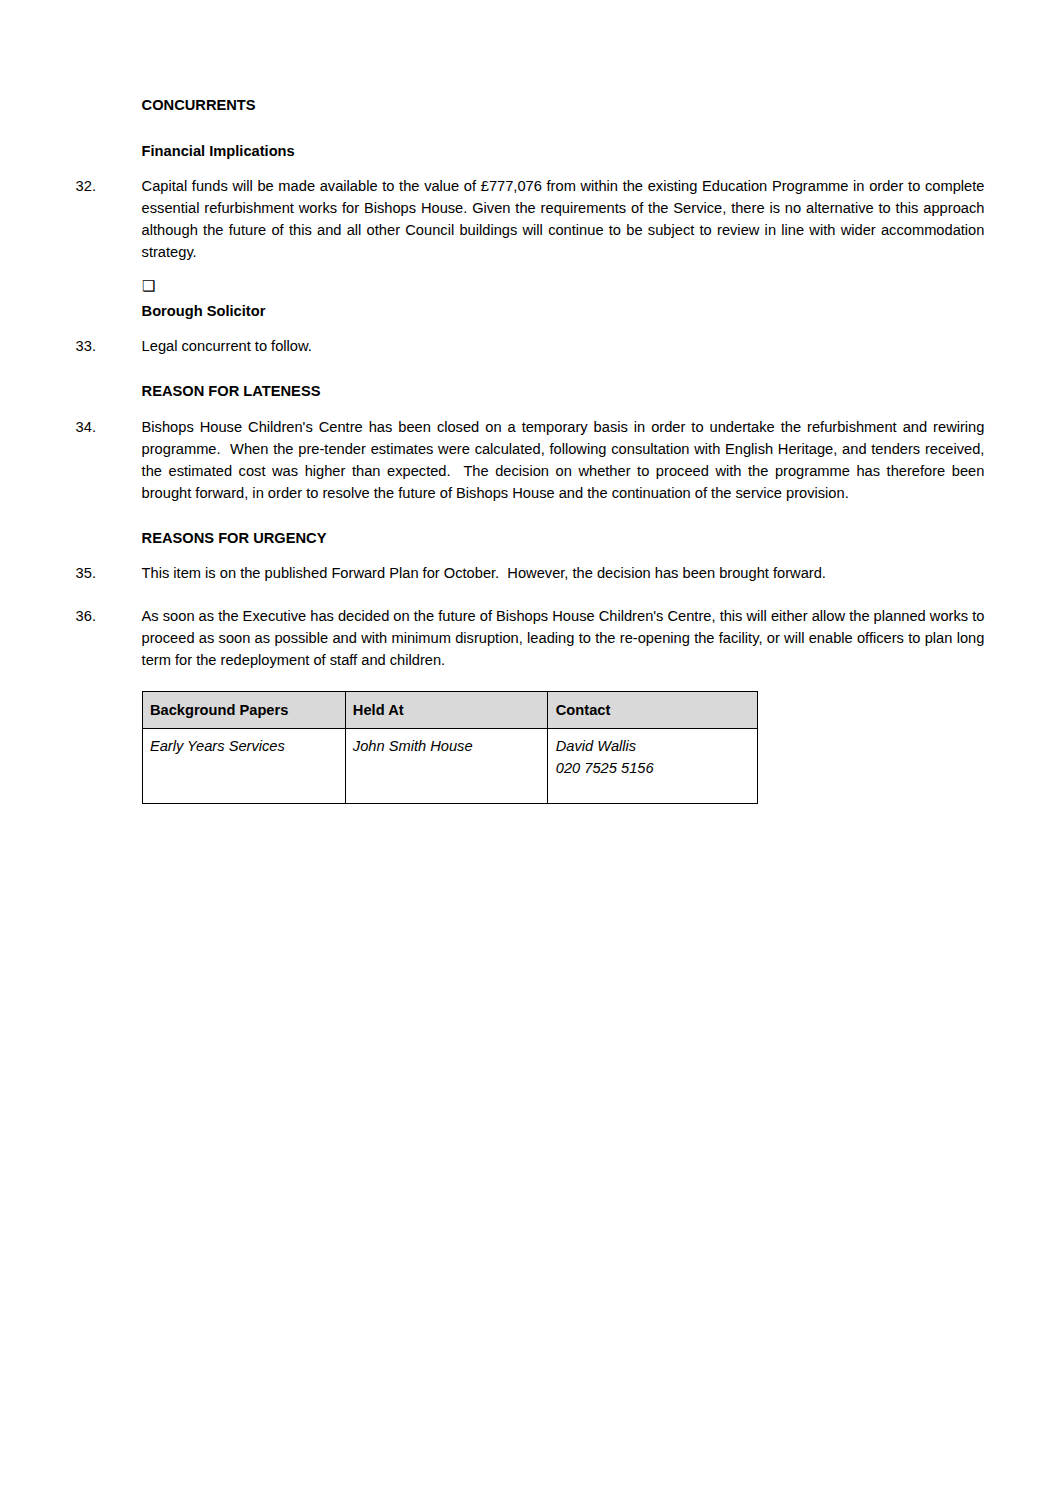CONCURRENTS
Financial Implications
32.
Capital funds will be made available to the value of £777,076 from within the existing Education Programme in order to complete essential refurbishment works for Bishops House. Given the requirements of the Service, there is no alternative to this approach although the future of this and all other Council buildings will continue to be subject to review in line with wider accommodation strategy.
❑
Borough Solicitor
33.
Legal concurrent to follow.
REASON FOR LATENESS
34.
Bishops House Children's Centre has been closed on a temporary basis in order to undertake the refurbishment and rewiring programme. When the pre-tender estimates were calculated, following consultation with English Heritage, and tenders received, the estimated cost was higher than expected. The decision on whether to proceed with the programme has therefore been brought forward, in order to resolve the future of Bishops House and the continuation of the service provision.
REASONS FOR URGENCY
35.
This item is on the published Forward Plan for October. However, the decision has been brought forward.
36.
As soon as the Executive has decided on the future of Bishops House Children's Centre, this will either allow the planned works to proceed as soon as possible and with minimum disruption, leading to the re-opening the facility, or will enable officers to plan long term for the redeployment of staff and children.
| Background Papers | Held At | Contact |
| --- | --- | --- |
| Early Years Services | John Smith House | David Wallis 020 7525 5156 |